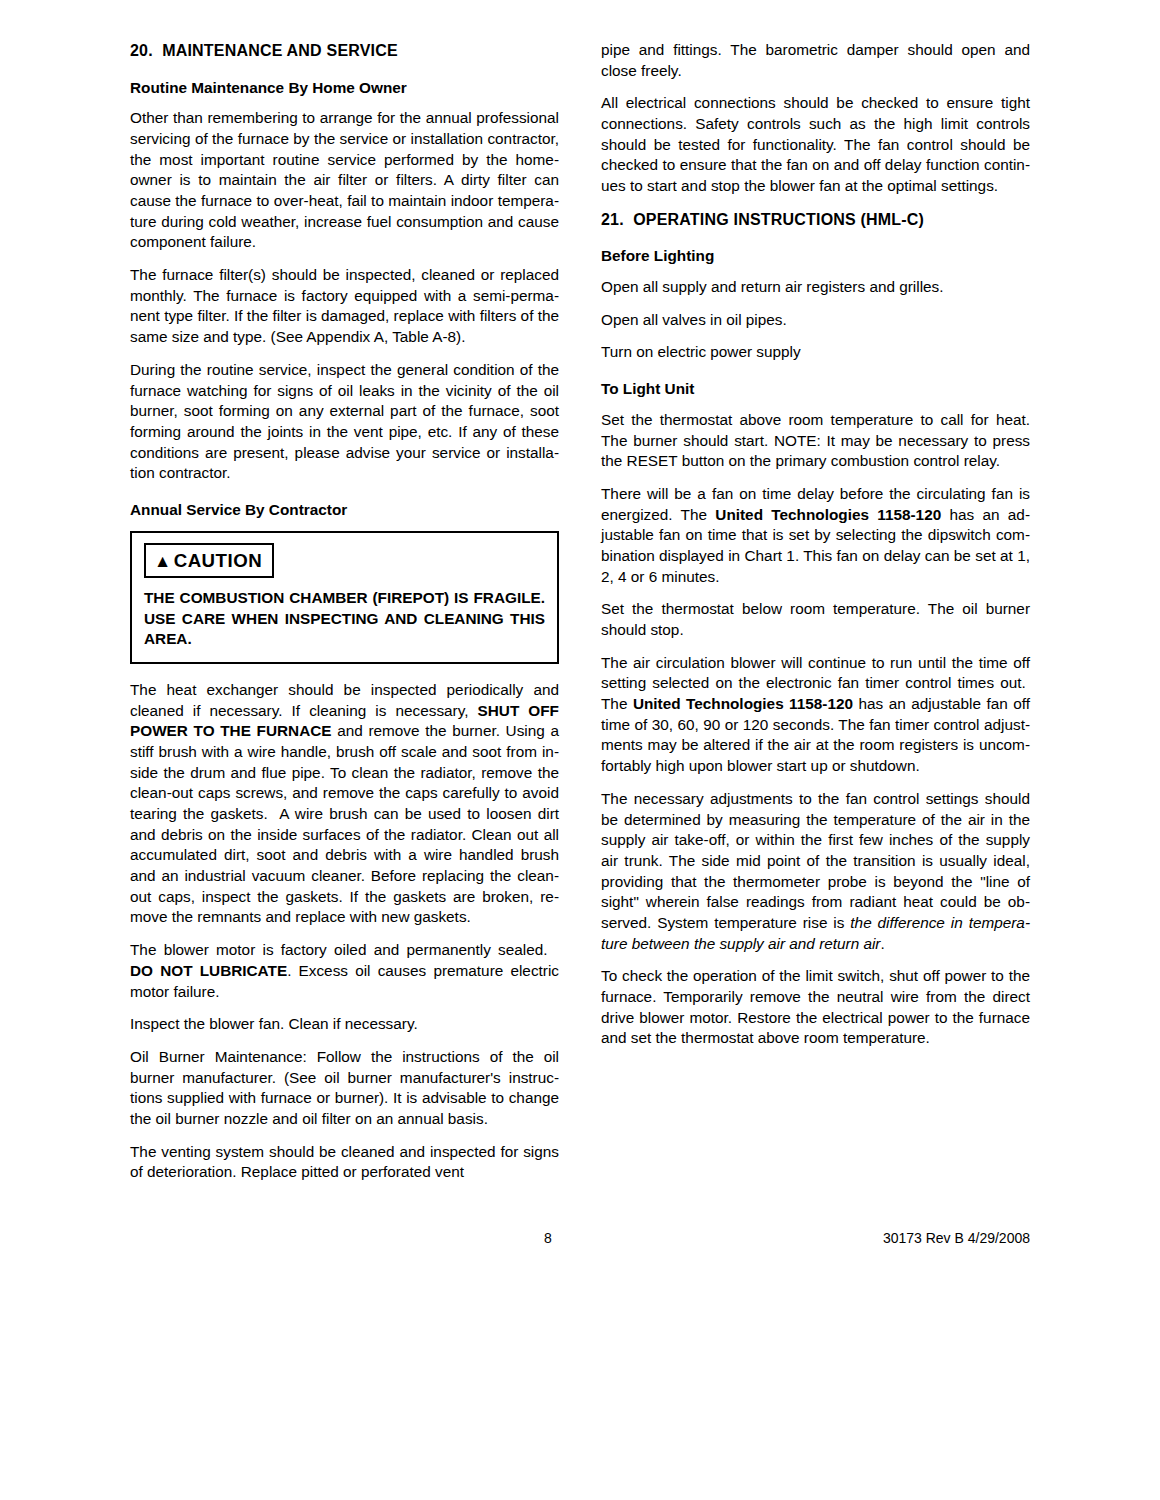20. MAINTENANCE AND SERVICE
Routine Maintenance By Home Owner
Other than remembering to arrange for the annual professional servicing of the furnace by the service or installation contractor, the most important routine service performed by the homeowner is to maintain the air filter or filters. A dirty filter can cause the furnace to over-heat, fail to maintain indoor temperature during cold weather, increase fuel consumption and cause component failure.
The furnace filter(s) should be inspected, cleaned or replaced monthly. The furnace is factory equipped with a semi-permanent type filter. If the filter is damaged, replace with filters of the same size and type. (See Appendix A, Table A-8).
During the routine service, inspect the general condition of the furnace watching for signs of oil leaks in the vicinity of the oil burner, soot forming on any external part of the furnace, soot forming around the joints in the vent pipe, etc. If any of these conditions are present, please advise your service or installation contractor.
Annual Service By Contractor
▲CAUTION
THE COMBUSTION CHAMBER (FIREPOT) IS FRAGILE. USE CARE WHEN INSPECTING AND CLEANING THIS AREA.
The heat exchanger should be inspected periodically and cleaned if necessary. If cleaning is necessary, SHUT OFF POWER TO THE FURNACE and remove the burner. Using a stiff brush with a wire handle, brush off scale and soot from inside the drum and flue pipe. To clean the radiator, remove the clean-out caps screws, and remove the caps carefully to avoid tearing the gaskets. A wire brush can be used to loosen dirt and debris on the inside surfaces of the radiator. Clean out all accumulated dirt, soot and debris with a wire handled brush and an industrial vacuum cleaner. Before replacing the clean-out caps, inspect the gaskets. If the gaskets are broken, remove the remnants and replace with new gaskets.
The blower motor is factory oiled and permanently sealed. DO NOT LUBRICATE. Excess oil causes premature electric motor failure.
Inspect the blower fan. Clean if necessary.
Oil Burner Maintenance: Follow the instructions of the oil burner manufacturer. (See oil burner manufacturer's instructions supplied with furnace or burner). It is advisable to change the oil burner nozzle and oil filter on an annual basis.
The venting system should be cleaned and inspected for signs of deterioration. Replace pitted or perforated vent
pipe and fittings. The barometric damper should open and close freely.
All electrical connections should be checked to ensure tight connections. Safety controls such as the high limit controls should be tested for functionality. The fan control should be checked to ensure that the fan on and off delay function continues to start and stop the blower fan at the optimal settings.
21. OPERATING INSTRUCTIONS (HML-C)
Before Lighting
Open all supply and return air registers and grilles.
Open all valves in oil pipes.
Turn on electric power supply
To Light Unit
Set the thermostat above room temperature to call for heat. The burner should start. NOTE: It may be necessary to press the RESET button on the primary combustion control relay.
There will be a fan on time delay before the circulating fan is energized. The United Technologies 1158-120 has an adjustable fan on time that is set by selecting the dipswitch combination displayed in Chart 1. This fan on delay can be set at 1, 2, 4 or 6 minutes.
Set the thermostat below room temperature. The oil burner should stop.
The air circulation blower will continue to run until the time off setting selected on the electronic fan timer control times out. The United Technologies 1158-120 has an adjustable fan off time of 30, 60, 90 or 120 seconds. The fan timer control adjustments may be altered if the air at the room registers is uncomfortably high upon blower start up or shutdown.
The necessary adjustments to the fan control settings should be determined by measuring the temperature of the air in the supply air take-off, or within the first few inches of the supply air trunk. The side mid point of the transition is usually ideal, providing that the thermometer probe is beyond the "line of sight" wherein false readings from radiant heat could be observed. System temperature rise is the difference in temperature between the supply air and return air.
To check the operation of the limit switch, shut off power to the furnace. Temporarily remove the neutral wire from the direct drive blower motor. Restore the electrical power to the furnace and set the thermostat above room temperature.
8 30173 Rev B 4/29/2008